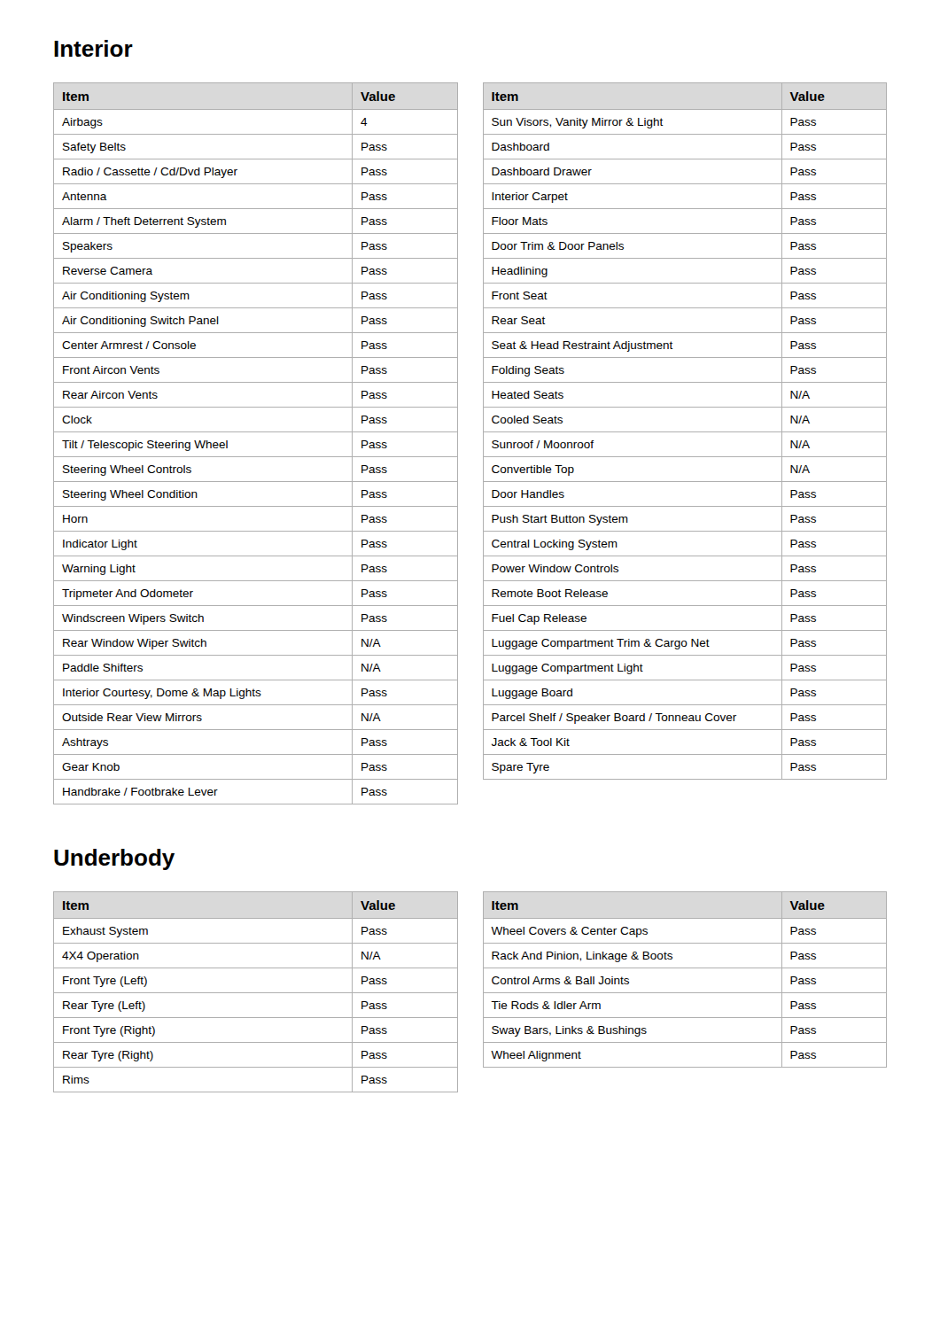Interior
| Item | Value |
| --- | --- |
| Airbags | 4 |
| Safety Belts | Pass |
| Radio / Cassette / Cd/Dvd Player | Pass |
| Antenna | Pass |
| Alarm / Theft Deterrent System | Pass |
| Speakers | Pass |
| Reverse Camera | Pass |
| Air Conditioning System | Pass |
| Air Conditioning Switch Panel | Pass |
| Center Armrest / Console | Pass |
| Front Aircon Vents | Pass |
| Rear Aircon Vents | Pass |
| Clock | Pass |
| Tilt / Telescopic Steering Wheel | Pass |
| Steering Wheel Controls | Pass |
| Steering Wheel Condition | Pass |
| Horn | Pass |
| Indicator Light | Pass |
| Warning Light | Pass |
| Tripmeter And Odometer | Pass |
| Windscreen Wipers Switch | Pass |
| Rear Window Wiper Switch | N/A |
| Paddle Shifters | N/A |
| Interior Courtesy, Dome & Map Lights | Pass |
| Outside Rear View Mirrors | N/A |
| Ashtrays | Pass |
| Gear Knob | Pass |
| Handbrake / Footbrake Lever | Pass |
| Item | Value |
| --- | --- |
| Sun Visors, Vanity Mirror & Light | Pass |
| Dashboard | Pass |
| Dashboard Drawer | Pass |
| Interior Carpet | Pass |
| Floor Mats | Pass |
| Door Trim & Door Panels | Pass |
| Headlining | Pass |
| Front Seat | Pass |
| Rear Seat | Pass |
| Seat & Head Restraint Adjustment | Pass |
| Folding Seats | Pass |
| Heated Seats | N/A |
| Cooled Seats | N/A |
| Sunroof / Moonroof | N/A |
| Convertible Top | N/A |
| Door Handles | Pass |
| Push Start Button System | Pass |
| Central Locking System | Pass |
| Power Window Controls | Pass |
| Remote Boot Release | Pass |
| Fuel Cap Release | Pass |
| Luggage Compartment Trim & Cargo Net | Pass |
| Luggage Compartment Light | Pass |
| Luggage Board | Pass |
| Parcel Shelf / Speaker Board / Tonneau Cover | Pass |
| Jack & Tool Kit | Pass |
| Spare Tyre | Pass |
Underbody
| Item | Value |
| --- | --- |
| Exhaust System | Pass |
| 4X4 Operation | N/A |
| Front Tyre (Left) | Pass |
| Rear Tyre (Left) | Pass |
| Front Tyre (Right) | Pass |
| Rear Tyre (Right) | Pass |
| Rims | Pass |
| Item | Value |
| --- | --- |
| Wheel Covers & Center Caps | Pass |
| Rack And Pinion, Linkage & Boots | Pass |
| Control Arms & Ball Joints | Pass |
| Tie Rods & Idler Arm | Pass |
| Sway Bars, Links & Bushings | Pass |
| Wheel Alignment | Pass |